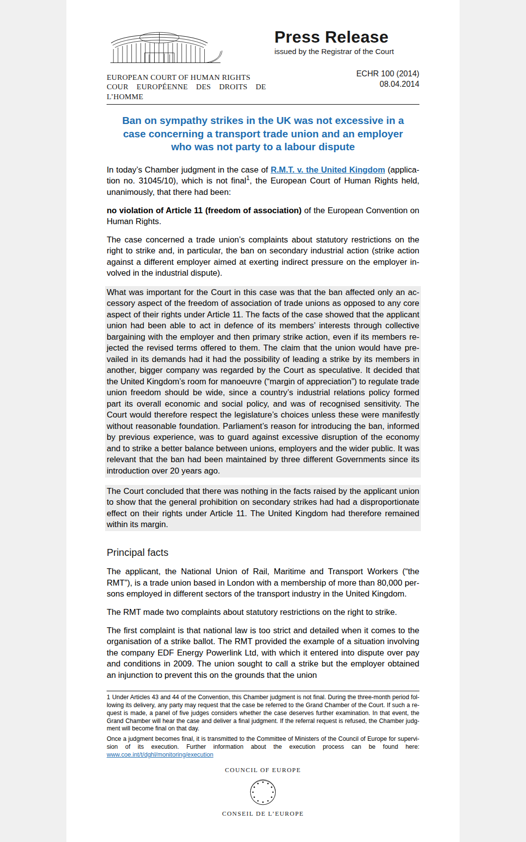EUROPEAN COURT OF HUMAN RIGHTS COUR EUROPÉENNE DES DROITS DE L’HOMME
Press Release
issued by the Registrar of the Court
ECHR 100 (2014)
08.04.2014
Ban on sympathy strikes in the UK was not excessive in a case concerning a transport trade union and an employer who was not party to a labour dispute
In today’s Chamber judgment in the case of R.M.T. v. the United Kingdom (application no. 31045/10), which is not final1, the European Court of Human Rights held, unanimously, that there had been:
no violation of Article 11 (freedom of association) of the European Convention on Human Rights.
The case concerned a trade union’s complaints about statutory restrictions on the right to strike and, in particular, the ban on secondary industrial action (strike action against a different employer aimed at exerting indirect pressure on the employer involved in the industrial dispute).
What was important for the Court in this case was that the ban affected only an accessory aspect of the freedom of association of trade unions as opposed to any core aspect of their rights under Article 11. The facts of the case showed that the applicant union had been able to act in defence of its members’ interests through collective bargaining with the employer and then primary strike action, even if its members rejected the revised terms offered to them. The claim that the union would have prevailed in its demands had it had the possibility of leading a strike by its members in another, bigger company was regarded by the Court as speculative. It decided that the United Kingdom’s room for manoeuvre (“margin of appreciation”) to regulate trade union freedom should be wide, since a country’s industrial relations policy formed part its overall economic and social policy, and was of recognised sensitivity. The Court would therefore respect the legislature’s choices unless these were manifestly without reasonable foundation. Parliament’s reason for introducing the ban, informed by previous experience, was to guard against excessive disruption of the economy and to strike a better balance between unions, employers and the wider public. It was relevant that the ban had been maintained by three different Governments since its introduction over 20 years ago.
The Court concluded that there was nothing in the facts raised by the applicant union to show that the general prohibition on secondary strikes had had a disproportionate effect on their rights under Article 11. The United Kingdom had therefore remained within its margin.
Principal facts
The applicant, the National Union of Rail, Maritime and Transport Workers (“the RMT”), is a trade union based in London with a membership of more than 80,000 persons employed in different sectors of the transport industry in the United Kingdom.
The RMT made two complaints about statutory restrictions on the right to strike.
The first complaint is that national law is too strict and detailed when it comes to the organisation of a strike ballot. The RMT provided the example of a situation involving the company EDF Energy Powerlink Ltd, with which it entered into dispute over pay and conditions in 2009. The union sought to call a strike but the employer obtained an injunction to prevent this on the grounds that the union
1 Under Articles 43 and 44 of the Convention, this Chamber judgment is not final. During the three-month period following its delivery, any party may request that the case be referred to the Grand Chamber of the Court. If such a request is made, a panel of five judges considers whether the case deserves further examination. In that event, the Grand Chamber will hear the case and deliver a final judgment. If the referral request is refused, the Chamber judgment will become final on that day.
Once a judgment becomes final, it is transmitted to the Committee of Ministers of the Council of Europe for supervision of its execution. Further information about the execution process can be found here: www.coe.int/t/dghl/monitoring/execution
COUNCIL OF EUROPE
CONSEIL DE L’EUROPE